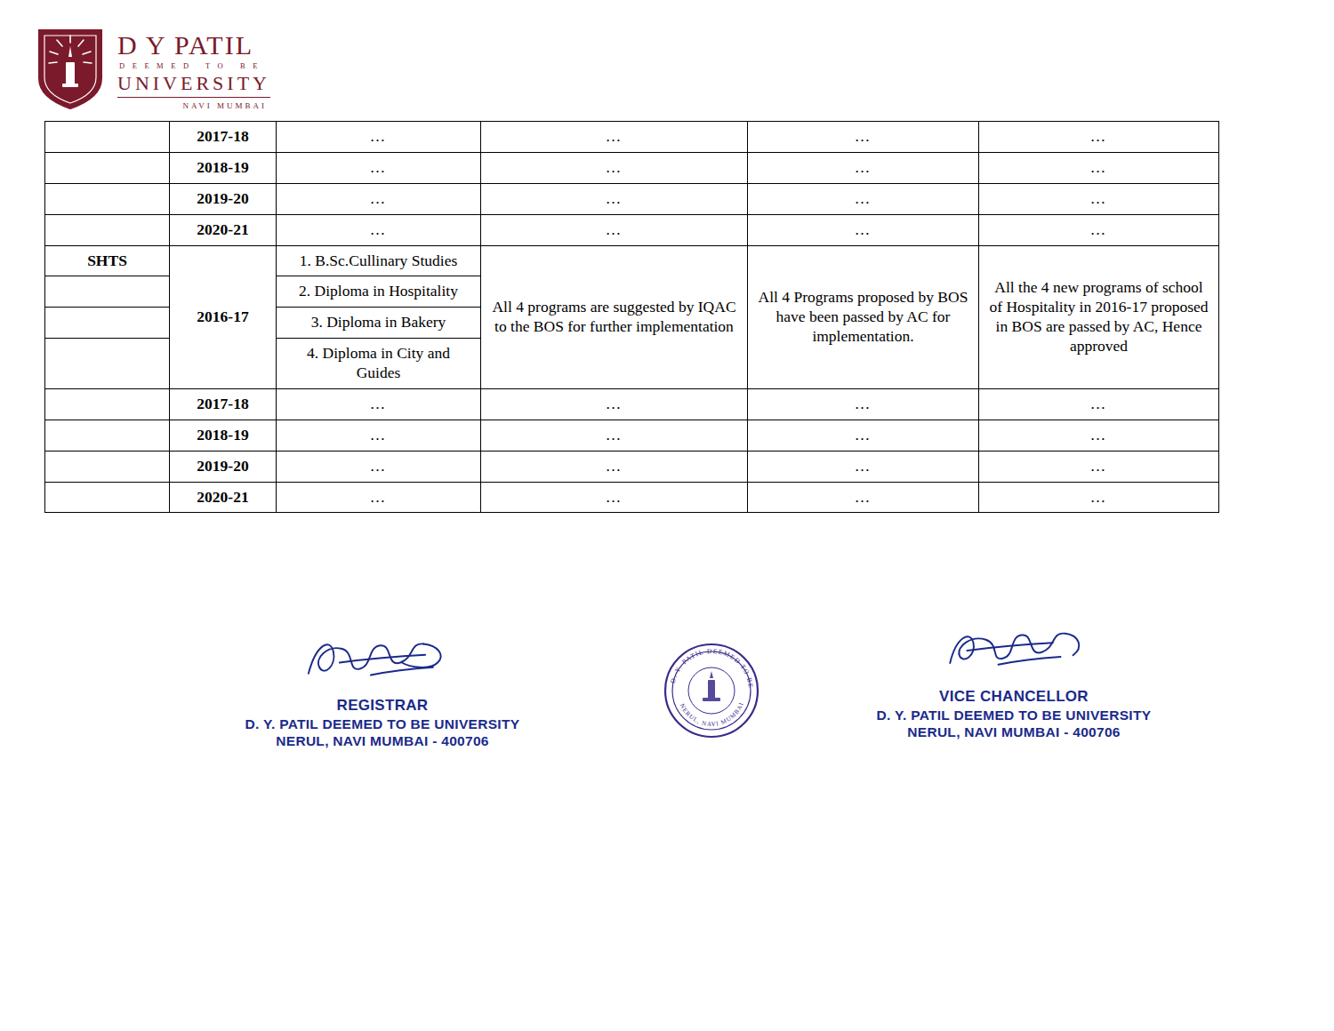D Y PATIL
D E E M E D T O B E
UNIVERSITY
NAVI MUMBAI
| | 2017-18 | … | … | … | … |
| | 2018-19 | … | … | … | … |
| | 2019-20 | … | … | … | … |
| | 2020-21 | … | … | … | … |
| SHTS | 2016-17 | 1. B.Sc.Cullinary Studies | All 4 programs are suggested by IQAC to the BOS for further implementation | All 4 Programs proposed by BOS have been passed by AC for implementation. | All the 4 new programs of school of Hospitality in 2016-17 proposed in BOS are passed by AC, Hence approved |
| | 2. Diploma in Hospitality |
| | 3. Diploma in Bakery |
| | 4. Diploma in City and Guides |
| | 2017-18 | … | … | … | … |
| | 2018-19 | … | … | … | … |
| | 2019-20 | … | … | … | … |
| | 2020-21 | … | … | … | … |
REGISTRAR
D. Y. PATIL DEEMED TO BE UNIVERSITY
NERUL, NAVI MUMBAI - 400706
D. Y. PATIL DEEMED TO BE UNIVERSITY NERUL, NAVI MUMBAI
VICE CHANCELLOR
D. Y. PATIL DEEMED TO BE UNIVERSITY
NERUL, NAVI MUMBAI - 400706